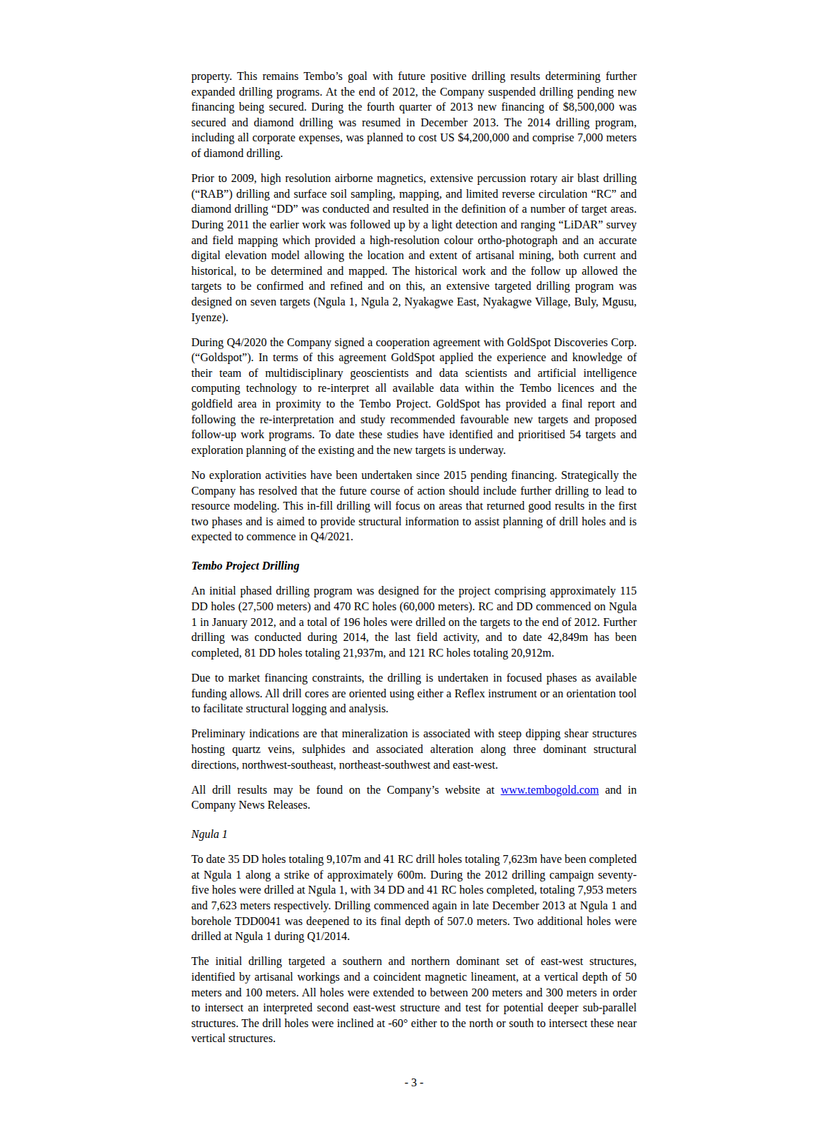property. This remains Tembo’s goal with future positive drilling results determining further expanded drilling programs. At the end of 2012, the Company suspended drilling pending new financing being secured. During the fourth quarter of 2013 new financing of $8,500,000 was secured and diamond drilling was resumed in December 2013. The 2014 drilling program, including all corporate expenses, was planned to cost US $4,200,000 and comprise 7,000 meters of diamond drilling.
Prior to 2009, high resolution airborne magnetics, extensive percussion rotary air blast drilling (“RAB”) drilling and surface soil sampling, mapping, and limited reverse circulation “RC” and diamond drilling “DD” was conducted and resulted in the definition of a number of target areas. During 2011 the earlier work was followed up by a light detection and ranging “LiDAR” survey and field mapping which provided a high-resolution colour ortho-photograph and an accurate digital elevation model allowing the location and extent of artisanal mining, both current and historical, to be determined and mapped. The historical work and the follow up allowed the targets to be confirmed and refined and on this, an extensive targeted drilling program was designed on seven targets (Ngula 1, Ngula 2, Nyakagwe East, Nyakagwe Village, Buly, Mgusu, Iyenze).
During Q4/2020 the Company signed a cooperation agreement with GoldSpot Discoveries Corp. (“Goldspot”). In terms of this agreement GoldSpot applied the experience and knowledge of their team of multidisciplinary geoscientists and data scientists and artificial intelligence computing technology to re-interpret all available data within the Tembo licences and the goldfield area in proximity to the Tembo Project. GoldSpot has provided a final report and following the re-interpretation and study recommended favourable new targets and proposed follow-up work programs. To date these studies have identified and prioritised 54 targets and exploration planning of the existing and the new targets is underway.
No exploration activities have been undertaken since 2015 pending financing. Strategically the Company has resolved that the future course of action should include further drilling to lead to resource modeling. This in-fill drilling will focus on areas that returned good results in the first two phases and is aimed to provide structural information to assist planning of drill holes and is expected to commence in Q4/2021.
Tembo Project Drilling
An initial phased drilling program was designed for the project comprising approximately 115 DD holes (27,500 meters) and 470 RC holes (60,000 meters). RC and DD commenced on Ngula 1 in January 2012, and a total of 196 holes were drilled on the targets to the end of 2012. Further drilling was conducted during 2014, the last field activity, and to date 42,849m has been completed, 81 DD holes totaling 21,937m, and 121 RC holes totaling 20,912m.
Due to market financing constraints, the drilling is undertaken in focused phases as available funding allows. All drill cores are oriented using either a Reflex instrument or an orientation tool to facilitate structural logging and analysis.
Preliminary indications are that mineralization is associated with steep dipping shear structures hosting quartz veins, sulphides and associated alteration along three dominant structural directions, northwest-southeast, northeast-southwest and east-west.
All drill results may be found on the Company’s website at www.tembogold.com and in Company News Releases.
Ngula 1
To date 35 DD holes totaling 9,107m and 41 RC drill holes totaling 7,623m have been completed at Ngula 1 along a strike of approximately 600m. During the 2012 drilling campaign seventy-five holes were drilled at Ngula 1, with 34 DD and 41 RC holes completed, totaling 7,953 meters and 7,623 meters respectively. Drilling commenced again in late December 2013 at Ngula 1 and borehole TDD0041 was deepened to its final depth of 507.0 meters. Two additional holes were drilled at Ngula 1 during Q1/2014.
The initial drilling targeted a southern and northern dominant set of east-west structures, identified by artisanal workings and a coincident magnetic lineament, at a vertical depth of 50 meters and 100 meters. All holes were extended to between 200 meters and 300 meters in order to intersect an interpreted second east-west structure and test for potential deeper sub-parallel structures. The drill holes were inclined at -60° either to the north or south to intersect these near vertical structures.
- 3 -